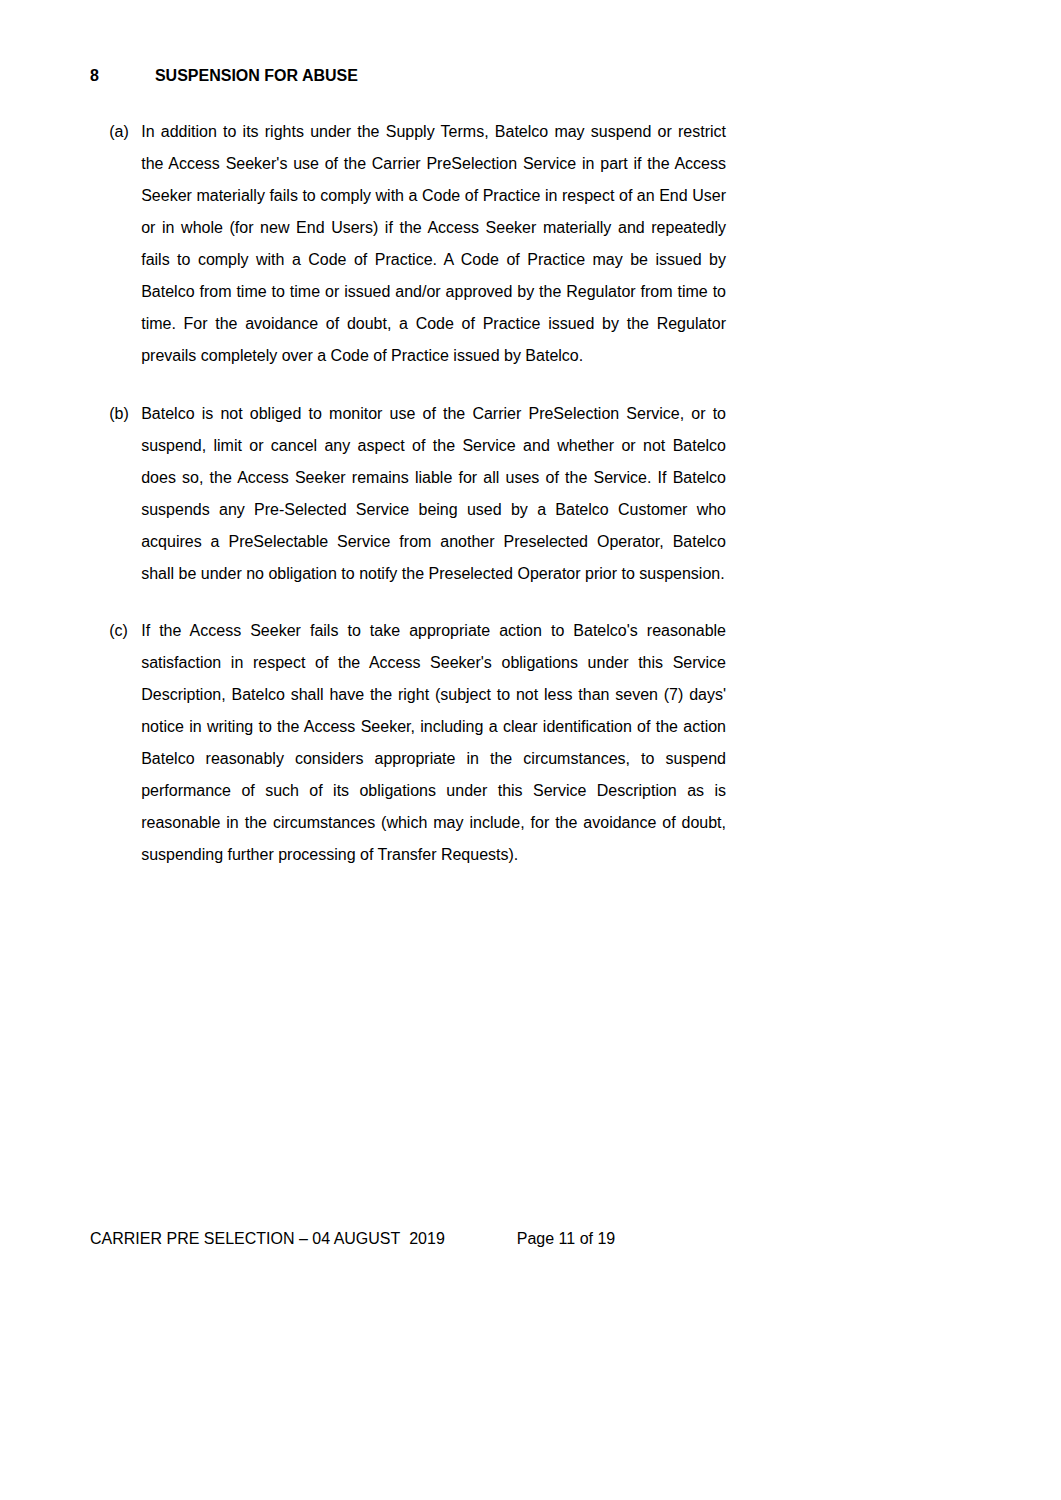8 SUSPENSION FOR ABUSE
(a) In addition to its rights under the Supply Terms, Batelco may suspend or restrict the Access Seeker's use of the Carrier PreSelection Service in part if the Access Seeker materially fails to comply with a Code of Practice in respect of an End User or in whole (for new End Users) if the Access Seeker materially and repeatedly fails to comply with a Code of Practice. A Code of Practice may be issued by Batelco from time to time or issued and/or approved by the Regulator from time to time. For the avoidance of doubt, a Code of Practice issued by the Regulator prevails completely over a Code of Practice issued by Batelco.
(b) Batelco is not obliged to monitor use of the Carrier PreSelection Service, or to suspend, limit or cancel any aspect of the Service and whether or not Batelco does so, the Access Seeker remains liable for all uses of the Service. If Batelco suspends any Pre-Selected Service being used by a Batelco Customer who acquires a PreSelectable Service from another Preselected Operator, Batelco shall be under no obligation to notify the Preselected Operator prior to suspension.
(c) If the Access Seeker fails to take appropriate action to Batelco's reasonable satisfaction in respect of the Access Seeker's obligations under this Service Description, Batelco shall have the right (subject to not less than seven (7) days' notice in writing to the Access Seeker, including a clear identification of the action Batelco reasonably considers appropriate in the circumstances, to suspend performance of such of its obligations under this Service Description as is reasonable in the circumstances (which may include, for the avoidance of doubt, suspending further processing of Transfer Requests).
CARRIER PRE SELECTION – 04 AUGUST 2019 Page 11 of 19